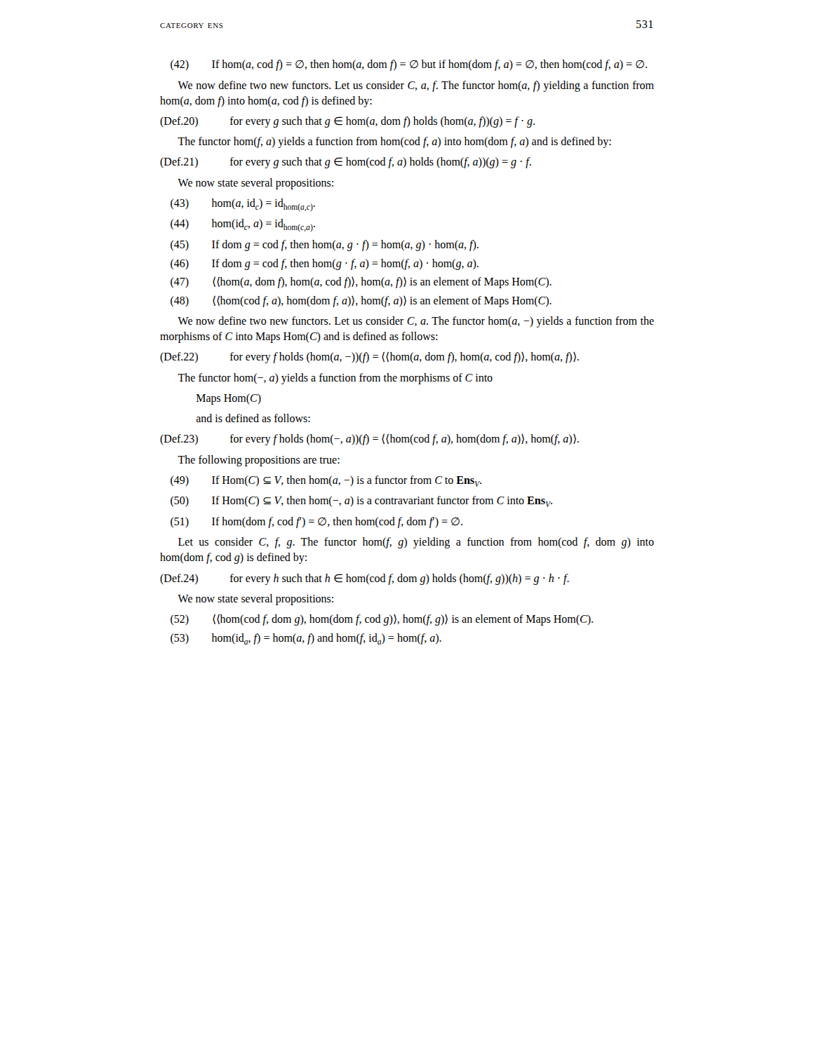category ens 531
(42) If hom(a, cod f) = ∅, then hom(a, dom f) = ∅ but if hom(dom f, a) = ∅, then hom(cod f, a) = ∅.
We now define two new functors. Let us consider C, a, f. The functor hom(a, f) yielding a function from hom(a, dom f) into hom(a, cod f) is defined by:
(Def.20) for every g such that g ∈ hom(a, dom f) holds (hom(a, f))(g) = f · g.
The functor hom(f, a) yields a function from hom(cod f, a) into hom(dom f, a) and is defined by:
(Def.21) for every g such that g ∈ hom(cod f, a) holds (hom(f, a))(g) = g · f.
We now state several propositions:
(43) hom(a, idc) = idhom(a,c).
(44) hom(idc, a) = idhom(c,a).
(45) If dom g = cod f, then hom(a, g · f) = hom(a, g) · hom(a, f).
(46) If dom g = cod f, then hom(g · f, a) = hom(f, a) · hom(g, a).
(47) ⟨⟨hom(a, dom f), hom(a, cod f)⟩, hom(a, f)⟩ is an element of Maps Hom(C).
(48) ⟨⟨hom(cod f, a), hom(dom f, a)⟩, hom(f, a)⟩ is an element of Maps Hom(C).
We now define two new functors. Let us consider C, a. The functor hom(a, −) yields a function from the morphisms of C into Maps Hom(C) and is defined as follows:
(Def.22) for every f holds (hom(a, −))(f) = ⟨⟨hom(a, dom f), hom(a, cod f)⟩, hom(a, f)⟩.
The functor hom(−, a) yields a function from the morphisms of C into
Maps Hom(C)
and is defined as follows:
(Def.23) for every f holds (hom(−, a))(f) = ⟨⟨hom(cod f, a), hom(dom f, a)⟩, hom(f, a)⟩.
The following propositions are true:
(49) If Hom(C) ⊆ V, then hom(a, −) is a functor from C to EnsV.
(50) If Hom(C) ⊆ V, then hom(−, a) is a contravariant functor from C into EnsV.
(51) If hom(dom f, cod f′) = ∅, then hom(cod f, dom f′) = ∅.
Let us consider C, f, g. The functor hom(f, g) yielding a function from hom(cod f, dom g) into hom(dom f, cod g) is defined by:
(Def.24) for every h such that h ∈ hom(cod f, dom g) holds (hom(f, g))(h) = g · h · f.
We now state several propositions:
(52) ⟨⟨hom(cod f, dom g), hom(dom f, cod g)⟩, hom(f, g)⟩ is an element of Maps Hom(C).
(53) hom(ida, f) = hom(a, f) and hom(f, ida) = hom(f, a).